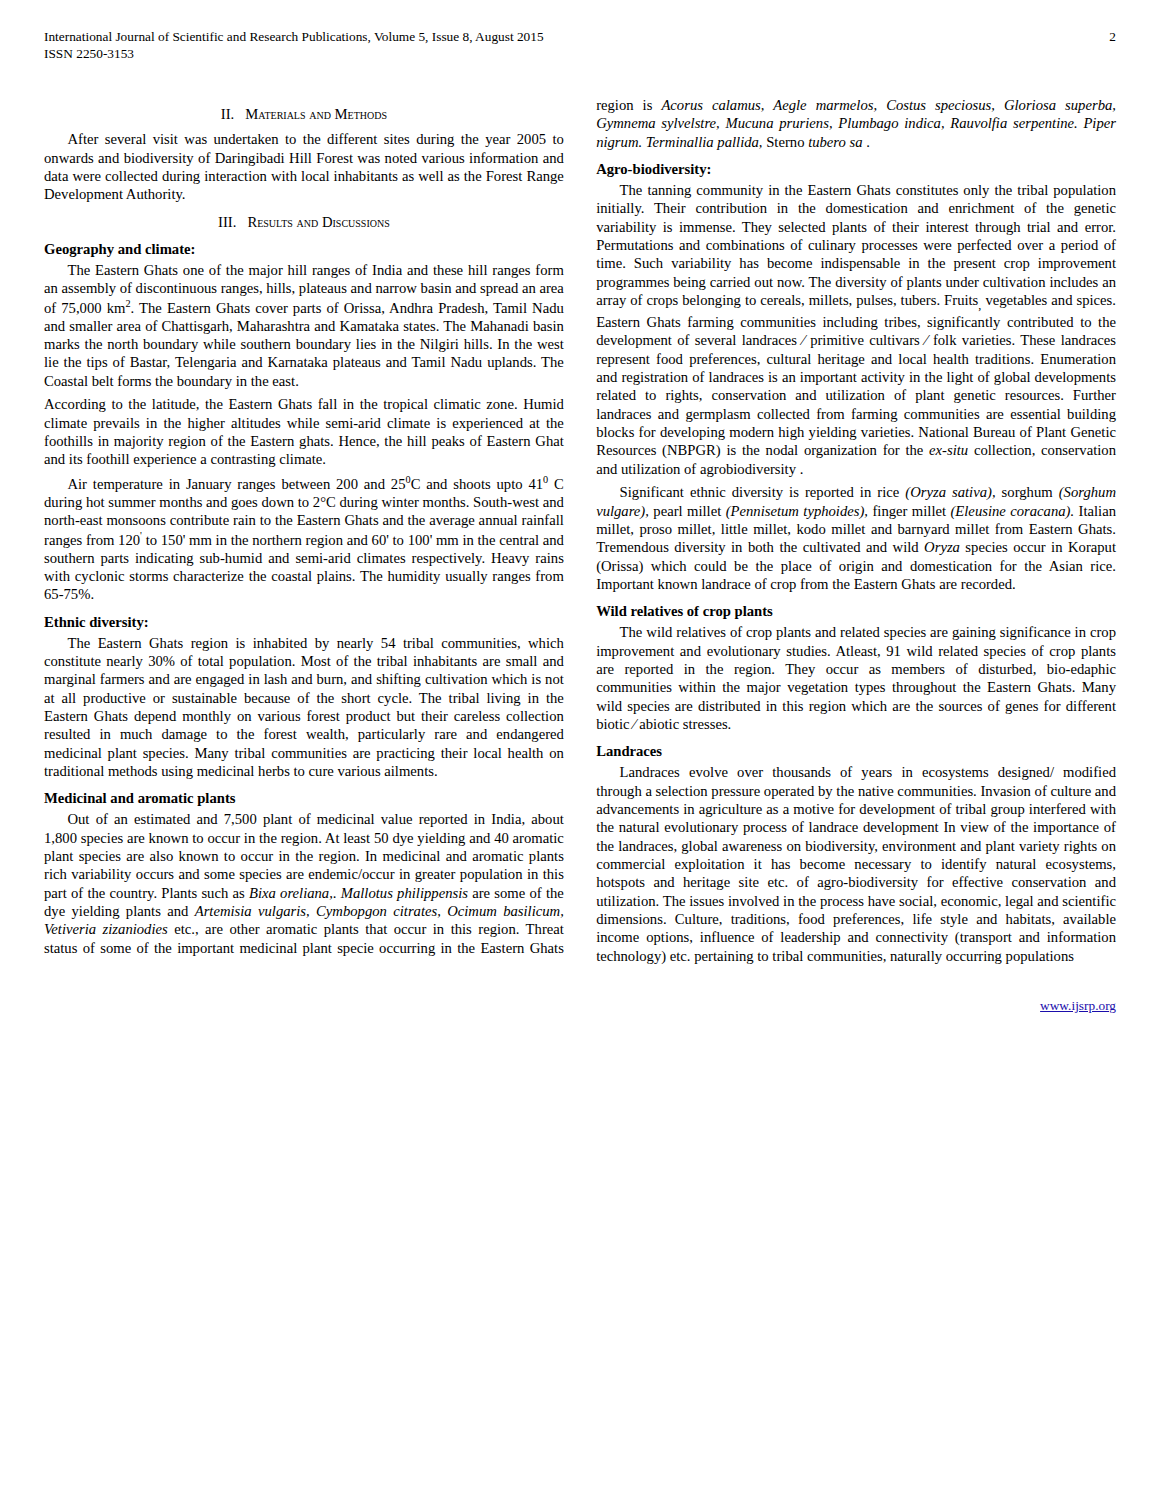International Journal of Scientific and Research Publications, Volume 5, Issue 8, August 2015
ISSN 2250-3153 2
II. Materials and Methods
After several visit was undertaken to the different sites during the year 2005 to onwards and biodiversity of Daringibadi Hill Forest was noted various information and data were collected during interaction with local inhabitants as well as the Forest Range Development Authority.
III. Results and Discussions
Geography and climate:
The Eastern Ghats one of the major hill ranges of India and these hill ranges form an assembly of discontinuous ranges, hills, plateaus and narrow basin and spread an area of 75,000 km2. The Eastern Ghats cover parts of Orissa, Andhra Pradesh, Tamil Nadu and smaller area of Chattisgarh, Maharashtra and Kamataka states. The Mahanadi basin marks the north boundary while southern boundary lies in the Nilgiri hills. In the west lie the tips of Bastar, Telengaria and Karnataka plateaus and Tamil Nadu uplands. The Coastal belt forms the boundary in the east.
According to the latitude, the Eastern Ghats fall in the tropical climatic zone. Humid climate prevails in the higher altitudes while semi-arid climate is experienced at the foothills in majority region of the Eastern ghats. Hence, the hill peaks of Eastern Ghat and its foothill experience a contrasting climate.
Air temperature in January ranges between 200 and 250C and shoots upto 410 C during hot summer months and goes down to 2°C during winter months. South-west and north-east monsoons contribute rain to the Eastern Ghats and the average annual rainfall ranges from 120' to 150' mm in the northern region and 60' to 100' mm in the central and southern parts indicating sub-humid and semi-arid climates respectively. Heavy rains with cyclonic storms characterize the coastal plains. The humidity usually ranges from 65-75%.
Ethnic diversity:
The Eastern Ghats region is inhabited by nearly 54 tribal communities, which constitute nearly 30% of total population. Most of the tribal inhabitants are small and marginal farmers and are engaged in lash and burn, and shifting cultivation which is not at all productive or sustainable because of the short cycle. The tribal living in the Eastern Ghats depend monthly on various forest product but their careless collection resulted in much damage to the forest wealth, particularly rare and endangered medicinal plant species. Many tribal communities are practicing their local health on traditional methods using medicinal herbs to cure various ailments.
Medicinal and aromatic plants
Out of an estimated and 7,500 plant of medicinal value reported in India, about 1,800 species are known to occur in the region. At least 50 dye yielding and 40 aromatic plant species are also known to occur in the region. In medicinal and aromatic plants rich variability occurs and some species are endemic/occur in greater population in this part of the country. Plants such as Bixa oreliana,. Mallotus philippensis are some of the dye yielding plants and Artemisia vulgaris, Cymbopgon citrates, Ocimum basilicum, Vetiveria zizaniodies etc., are other aromatic plants that occur in this region. Threat status of some of the important medicinal plant specie occurring in the Eastern Ghats region is Acorus calamus, Aegle marmelos, Costus speciosus, Gloriosa superba, Gymnema sylvelstre, Mucuna pruriens, Plumbago indica, Rauvolfia serpentine. Piper nigrum. Terminallia pallida, Sterno tubero sa .
Agro-biodiversity:
The tanning community in the Eastern Ghats constitutes only the tribal population initially. Their contribution in the domestication and enrichment of the genetic variability is immense. They selected plants of their interest through trial and error. Permutations and combinations of culinary processes were perfected over a period of time. Such variability has become indispensable in the present crop improvement programmes being carried out now. The diversity of plants under cultivation includes an array of crops belonging to cereals, millets, pulses, tubers. Fruits, vegetables and spices. Eastern Ghats farming communities including tribes, significantly contributed to the development of several landraces ⁄ primitive cultivars ⁄ folk varieties. These landraces represent food preferences, cultural heritage and local health traditions. Enumeration and registration of landraces is an important activity in the light of global developments related to rights, conservation and utilization of plant genetic resources. Further landraces and germplasm collected from farming communities are essential building blocks for developing modern high yielding varieties. National Bureau of Plant Genetic Resources (NBPGR) is the nodal organization for the ex-situ collection, conservation and utilization of agrobiodiversity .
Significant ethnic diversity is reported in rice (Oryza sativa), sorghum (Sorghum vulgare), pearl millet (Pennisetum typhoides), finger millet (Eleusine coracana). Italian millet, proso millet, little millet, kodo millet and barnyard millet from Eastern Ghats. Tremendous diversity in both the cultivated and wild Oryza species occur in Koraput (Orissa) which could be the place of origin and domestication for the Asian rice. Important known landrace of crop from the Eastern Ghats are recorded.
Wild relatives of crop plants
The wild relatives of crop plants and related species are gaining significance in crop improvement and evolutionary studies. Atleast, 91 wild related species of crop plants are reported in the region. They occur as members of disturbed, bio-edaphic communities within the major vegetation types throughout the Eastern Ghats. Many wild species are distributed in this region which are the sources of genes for different biotic ⁄ abiotic stresses.
Landraces
Landraces evolve over thousands of years in ecosystems designed/ modified through a selection pressure operated by the native communities. Invasion of culture and advancements in agriculture as a motive for development of tribal group interfered with the natural evolutionary process of landrace development In view of the importance of the landraces, global awareness on biodiversity, environment and plant variety rights on commercial exploitation it has become necessary to identify natural ecosystems, hotspots and heritage site etc. of agro-biodiversity for effective conservation and utilization. The issues involved in the process have social, economic, legal and scientific dimensions. Culture, traditions, food preferences, life style and habitats, available income options, influence of leadership and connectivity (transport and information technology) etc. pertaining to tribal communities, naturally occurring populations
www.ijsrp.org